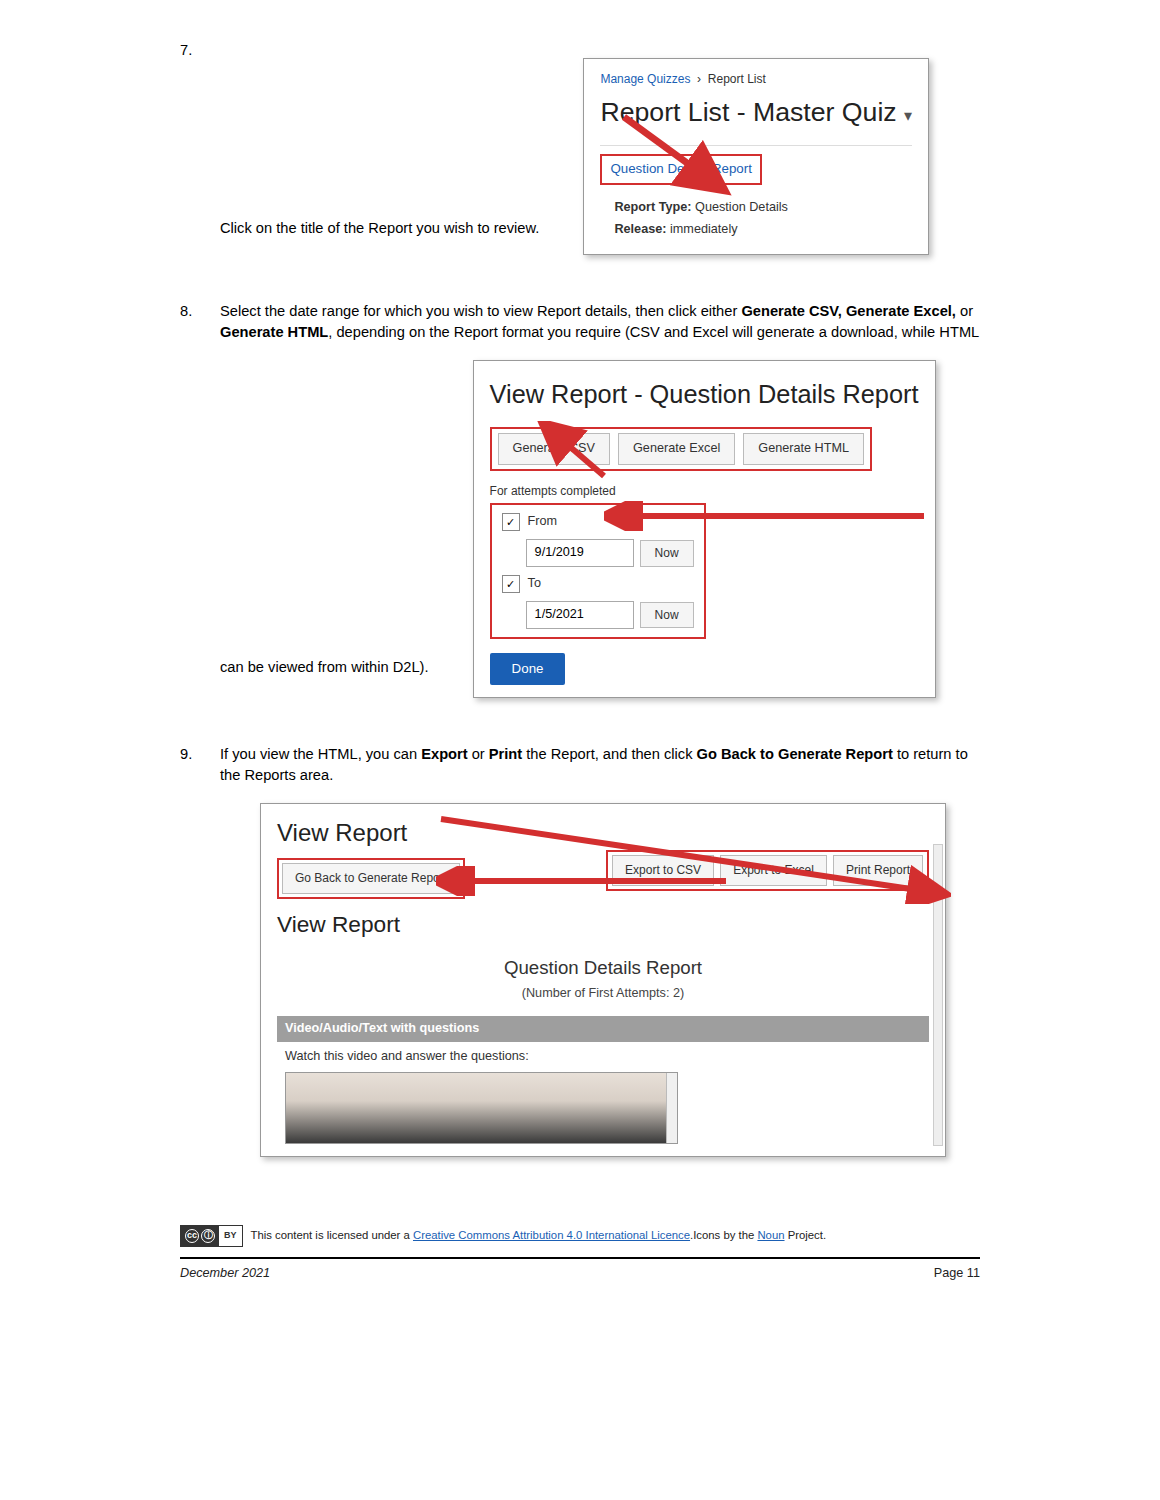7. Click on the title of the Report you wish to review.
Manage Quizzes › Report List
Report List - Master Quiz ▾
Question Details Report
Report Type: Question Details
Release: immediately
8. Select the date range for which you wish to view Report details, then click either Generate CSV, Generate Excel, or Generate HTML, depending on the Report format you require (CSV and Excel will generate a download, while HTML can be viewed from within D2L).
View Report - Question Details Report
Generate CSV Generate Excel Generate HTML
For attempts completed
✓ From
9/1/2019 Now
✓ To
1/5/2021 Now
Done
9. If you view the HTML, you can Export or Print the Report, and then click Go Back to Generate Report to return to the Reports area.
View Report
Go Back to Generate Report
Export to CSV Export to Excel Print Report
View Report
Question Details Report
(Number of First Attempts: 2)
Video/Audio/Text with questions
Watch this video and answer the questions:
cc ⓘ BY This content is licensed under a Creative Commons Attribution 4.0 International Licence.Icons by the Noun Project.
December 2021 Page 11